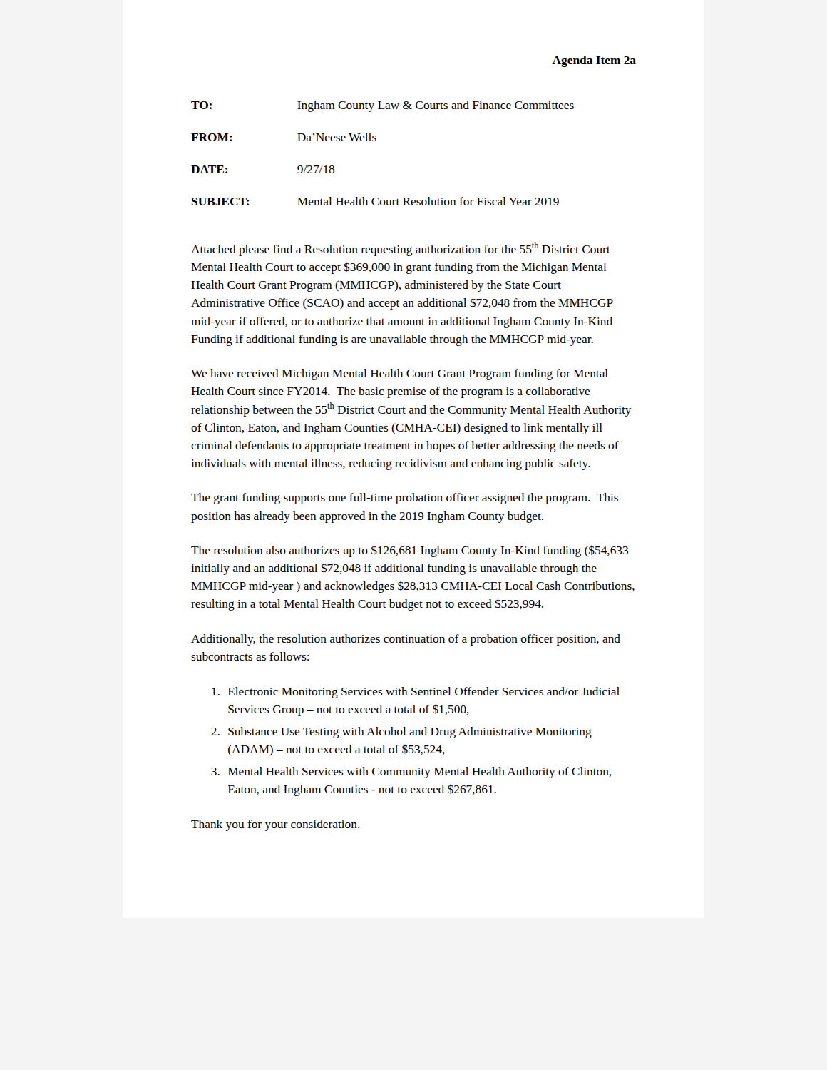Agenda Item 2a
| TO: | Ingham County Law & Courts and Finance Committees |
| FROM: | Da’Neese Wells |
| DATE: | 9/27/18 |
| SUBJECT: | Mental Health Court Resolution for Fiscal Year 2019 |
Attached please find a Resolution requesting authorization for the 55th District Court Mental Health Court to accept $369,000 in grant funding from the Michigan Mental Health Court Grant Program (MMHCGP), administered by the State Court Administrative Office (SCAO) and accept an additional $72,048 from the MMHCGP mid-year if offered, or to authorize that amount in additional Ingham County In-Kind Funding if additional funding is are unavailable through the MMHCGP mid-year.
We have received Michigan Mental Health Court Grant Program funding for Mental Health Court since FY2014. The basic premise of the program is a collaborative relationship between the 55th District Court and the Community Mental Health Authority of Clinton, Eaton, and Ingham Counties (CMHA-CEI) designed to link mentally ill criminal defendants to appropriate treatment in hopes of better addressing the needs of individuals with mental illness, reducing recidivism and enhancing public safety.
The grant funding supports one full-time probation officer assigned the program. This position has already been approved in the 2019 Ingham County budget.
The resolution also authorizes up to $126,681 Ingham County In-Kind funding ($54,633 initially and an additional $72,048 if additional funding is unavailable through the MMHCGP mid-year ) and acknowledges $28,313 CMHA-CEI Local Cash Contributions, resulting in a total Mental Health Court budget not to exceed $523,994.
Additionally, the resolution authorizes continuation of a probation officer position, and subcontracts as follows:
Electronic Monitoring Services with Sentinel Offender Services and/or Judicial Services Group – not to exceed a total of $1,500,
Substance Use Testing with Alcohol and Drug Administrative Monitoring (ADAM) – not to exceed a total of $53,524,
Mental Health Services with Community Mental Health Authority of Clinton, Eaton, and Ingham Counties - not to exceed $267,861.
Thank you for your consideration.